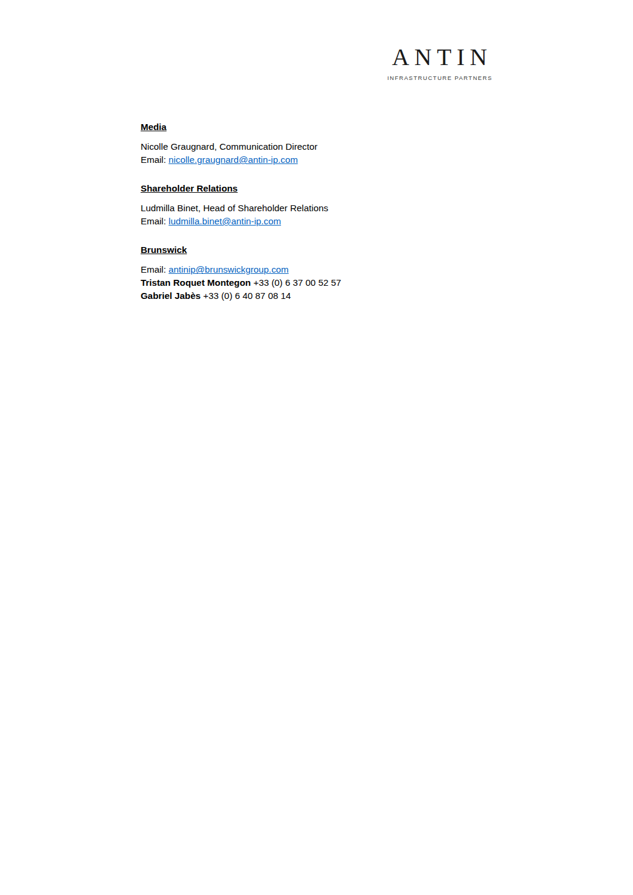ANTIN
INFRASTRUCTURE PARTNERS
Media
Nicolle Graugnard, Communication Director
Email: nicolle.graugnard@antin-ip.com
Shareholder Relations
Ludmilla Binet, Head of Shareholder Relations
Email: ludmilla.binet@antin-ip.com
Brunswick
Email: antinip@brunswickgroup.com
Tristan Roquet Montegon +33 (0) 6 37 00 52 57
Gabriel Jabès +33 (0) 6 40 87 08 14